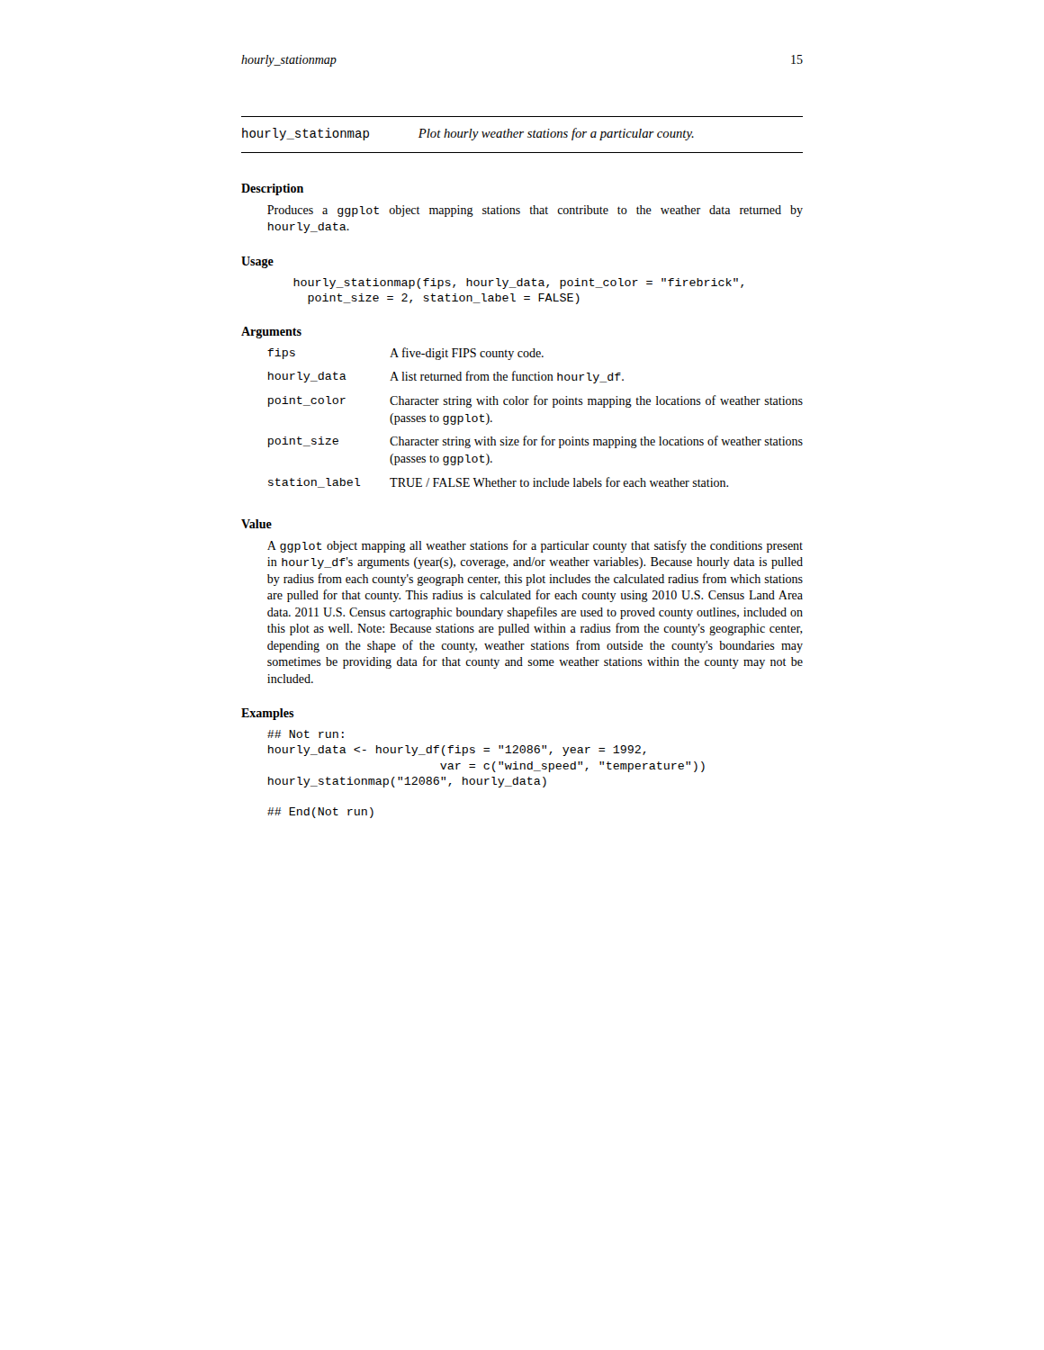hourly_stationmap 15
hourly_stationmap Plot hourly weather stations for a particular county.
Description
Produces a ggplot object mapping stations that contribute to the weather data returned by hourly_data.
Usage
hourly_stationmap(fips, hourly_data, point_color = "firebrick",
  point_size = 2, station_label = FALSE)
Arguments
| fips | A five-digit FIPS county code. |
| hourly_data | A list returned from the function hourly_df . |
| point_color | Character string with color for points mapping the locations of weather stations (passes to ggplot ). |
| point_size | Character string with size for for points mapping the locations of weather stations (passes to ggplot ). |
| station_label | TRUE / FALSE Whether to include labels for each weather station. |
Value
A ggplot object mapping all weather stations for a particular county that satisfy the conditions present in hourly_df's arguments (year(s), coverage, and/or weather variables). Because hourly data is pulled by radius from each county's geograph center, this plot includes the calculated radius from which stations are pulled for that county. This radius is calculated for each county using 2010 U.S. Census Land Area data. 2011 U.S. Census cartographic boundary shapefiles are used to proved county outlines, included on this plot as well. Note: Because stations are pulled within a radius from the county's geographic center, depending on the shape of the county, weather stations from outside the county's boundaries may sometimes be providing data for that county and some weather stations within the county may not be included.
Examples
## Not run: 
hourly_data <- hourly_df(fips = "12086", year = 1992,
                        var = c("wind_speed", "temperature"))
hourly_stationmap("12086", hourly_data)

## End(Not run)